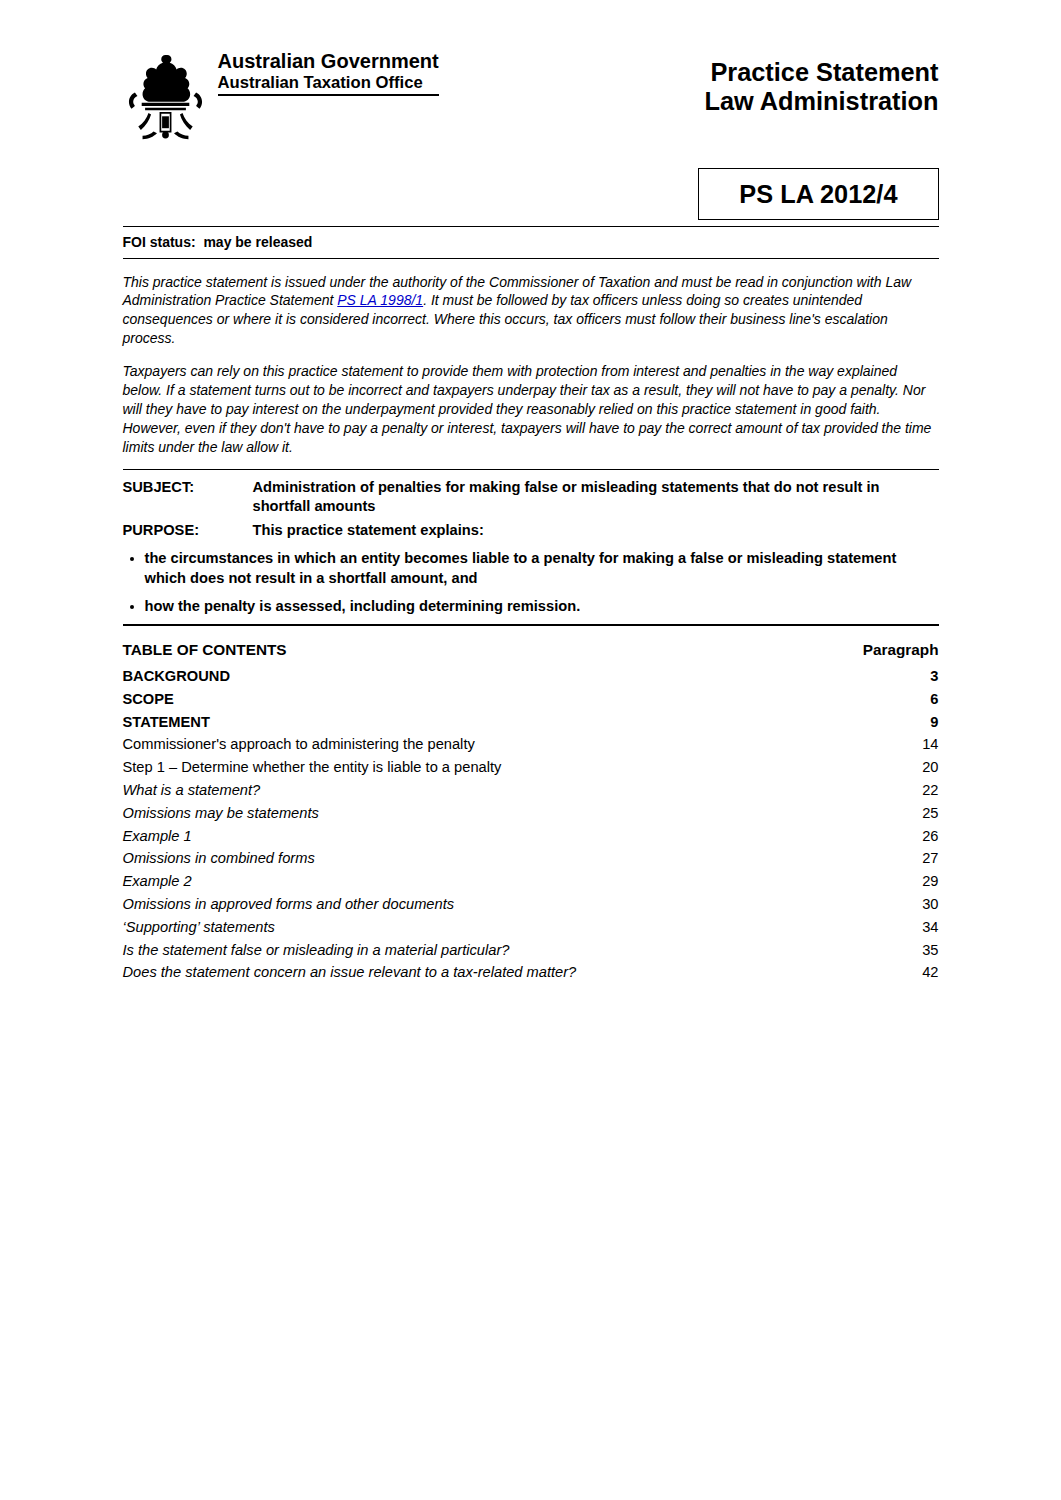Australian Government
Australian Taxation Office
Practice Statement
Law Administration
PS LA 2012/4
FOI status: may be released
This practice statement is issued under the authority of the Commissioner of Taxation and must be read in conjunction with Law Administration Practice Statement PS LA 1998/1. It must be followed by tax officers unless doing so creates unintended consequences or where it is considered incorrect. Where this occurs, tax officers must follow their business line's escalation process.
Taxpayers can rely on this practice statement to provide them with protection from interest and penalties in the way explained below. If a statement turns out to be incorrect and taxpayers underpay their tax as a result, they will not have to pay a penalty. Nor will they have to pay interest on the underpayment provided they reasonably relied on this practice statement in good faith. However, even if they don't have to pay a penalty or interest, taxpayers will have to pay the correct amount of tax provided the time limits under the law allow it.
| SUBJECT: | Administration of penalties for making false or misleading statements that do not result in shortfall amounts |
| PURPOSE: | This practice statement explains: |
the circumstances in which an entity becomes liable to a penalty for making a false or misleading statement which does not result in a shortfall amount, and
how the penalty is assessed, including determining remission.
TABLE OF CONTENTS Paragraph
BACKGROUND 3
SCOPE 6
STATEMENT 9
Commissioner's approach to administering the penalty 14
Step 1 – Determine whether the entity is liable to a penalty 20
What is a statement?22
Omissions may be statements 25
Example 126
Omissions in combined forms 27
Example 229
Omissions in approved forms and other documents 30
‘Supporting’ statements 34
Is the statement false or misleading in a material particular?35
Does the statement concern an issue relevant to a tax-related matter?42